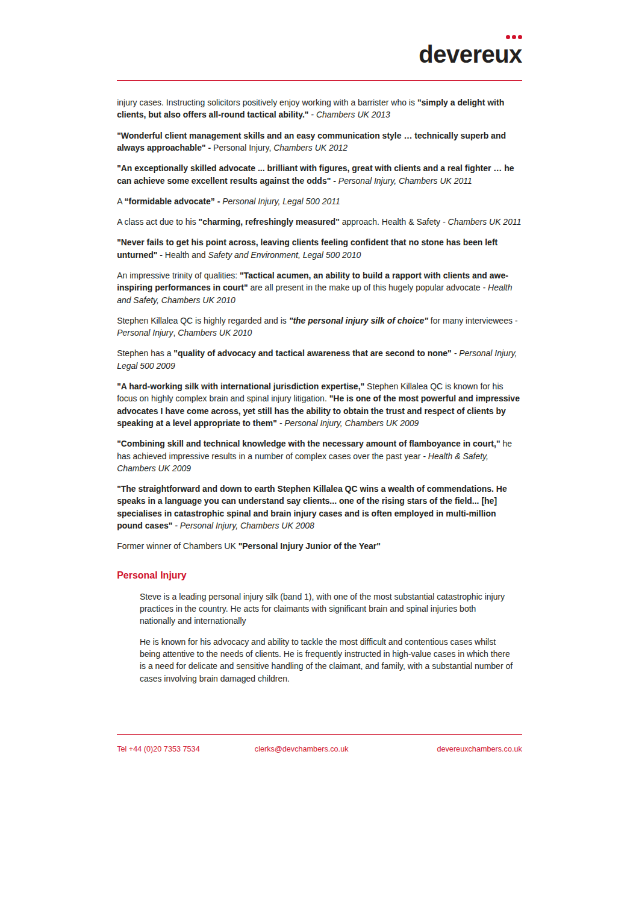devereux
injury cases. Instructing solicitors positively enjoy working with a barrister who is "simply a delight with clients, but also offers all-round tactical ability." - Chambers UK 2013
"Wonderful client management skills and an easy communication style … technically superb and always approachable" - Personal Injury, Chambers UK 2012
"An exceptionally skilled advocate ... brilliant with figures, great with clients and a real fighter … he can achieve some excellent results against the odds" - Personal Injury, Chambers UK 2011
A “formidable advocate” - Personal Injury, Legal 500 2011
A class act due to his "charming, refreshingly measured" approach. Health & Safety - Chambers UK 2011
"Never fails to get his point across, leaving clients feeling confident that no stone has been left unturned" - Health and Safety and Environment, Legal 500 2010
An impressive trinity of qualities: "Tactical acumen, an ability to build a rapport with clients and awe-inspiring performances in court" are all present in the make up of this hugely popular advocate - Health and Safety, Chambers UK 2010
Stephen Killalea QC is highly regarded and is "the personal injury silk of choice" for many interviewees - Personal Injury, Chambers UK 2010
Stephen has a "quality of advocacy and tactical awareness that are second to none" - Personal Injury, Legal 500 2009
"A hard-working silk with international jurisdiction expertise," Stephen Killalea QC is known for his focus on highly complex brain and spinal injury litigation. "He is one of the most powerful and impressive advocates I have come across, yet still has the ability to obtain the trust and respect of clients by speaking at a level appropriate to them" - Personal Injury, Chambers UK 2009
"Combining skill and technical knowledge with the necessary amount of flamboyance in court," he has achieved impressive results in a number of complex cases over the past year - Health & Safety, Chambers UK 2009
"The straightforward and down to earth Stephen Killalea QC wins a wealth of commendations. He speaks in a language you can understand say clients... one of the rising stars of the field... [he] specialises in catastrophic spinal and brain injury cases and is often employed in multi-million pound cases" - Personal Injury, Chambers UK 2008
Former winner of Chambers UK "Personal Injury Junior of the Year"
Personal Injury
Steve is a leading personal injury silk (band 1), with one of the most substantial catastrophic injury practices in the country. He acts for claimants with significant brain and spinal injuries both nationally and internationally
He is known for his advocacy and ability to tackle the most difficult and contentious cases whilst being attentive to the needs of clients. He is frequently instructed in high-value cases in which there is a need for delicate and sensitive handling of the claimant, and family, with a substantial number of cases involving brain damaged children.
Tel +44 (0)20 7353 7534
clerks@devchambers.co.uk
devereuxchambers.co.uk